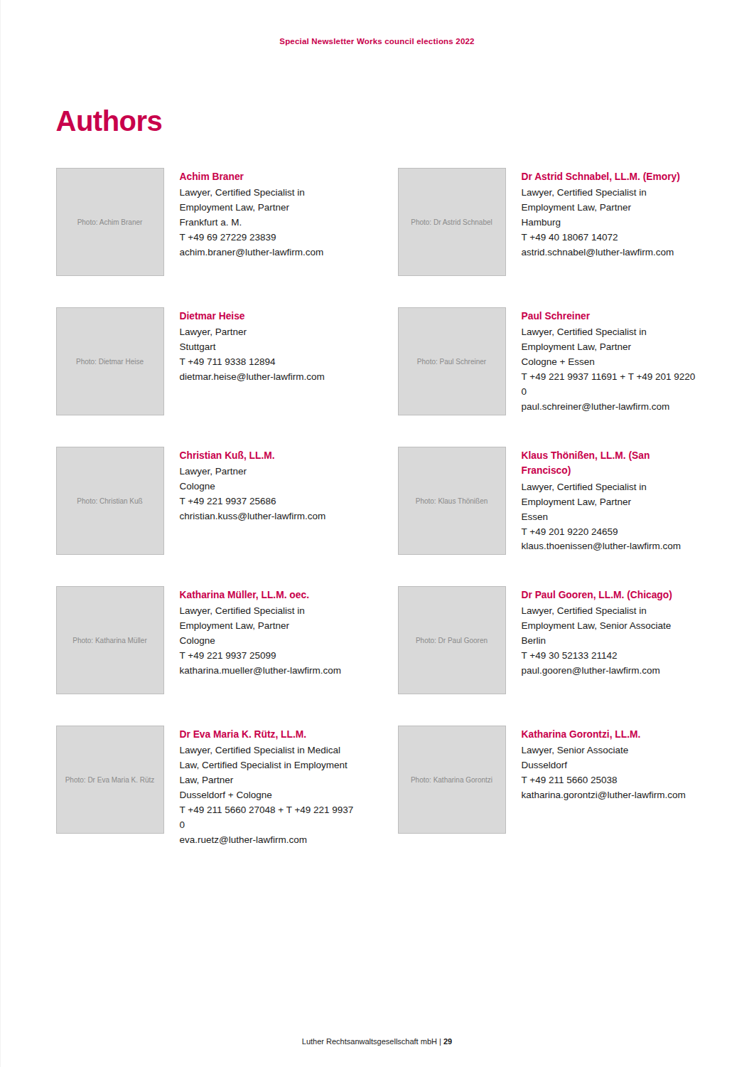Special Newsletter Works council elections 2022
Authors
Photo: Achim Braner
Achim Braner
Lawyer, Certified Specialist in
Employment Law, Partner
Frankfurt a. M.
T +49 69 27229 23839
achim.braner@luther-lawfirm.com
Photo: Dr Astrid Schnabel
Dr Astrid Schnabel, LL.M. (Emory)
Lawyer, Certified Specialist in
Employment Law, Partner
Hamburg
T +49 40 18067 14072
astrid.schnabel@luther-lawfirm.com
Photo: Dietmar Heise
Dietmar Heise
Lawyer, Partner
Stuttgart
T +49 711 9338 12894
dietmar.heise@luther-lawfirm.com
Photo: Paul Schreiner
Paul Schreiner
Lawyer, Certified Specialist in
Employment Law, Partner
Cologne + Essen
T +49 221 9937 11691 + T +49 201 9220 0
paul.schreiner@luther-lawfirm.com
Photo: Christian Kuß
Christian Kuß, LL.M.
Lawyer, Partner
Cologne
T +49 221 9937 25686
christian.kuss@luther-lawfirm.com
Photo: Klaus Thönißen
Klaus Thönißen, LL.M. (San Francisco)
Lawyer, Certified Specialist in
Employment Law, Partner
Essen
T +49 201 9220 24659
klaus.thoenissen@luther-lawfirm.com
Photo: Katharina Müller
Katharina Müller, LL.M. oec.
Lawyer, Certified Specialist in
Employment Law, Partner
Cologne
T +49 221 9937 25099
katharina.mueller@luther-lawfirm.com
Photo: Dr Paul Gooren
Dr Paul Gooren, LL.M. (Chicago)
Lawyer, Certified Specialist in
Employment Law, Senior Associate
Berlin
T +49 30 52133 21142
paul.gooren@luther-lawfirm.com
Photo: Dr Eva Maria K. Rütz
Dr Eva Maria K. Rütz, LL.M.
Lawyer, Certified Specialist in Medical
Law, Certified Specialist in Employment
Law, Partner
Dusseldorf + Cologne
T +49 211 5660 27048 + T +49 221 9937 0
eva.ruetz@luther-lawfirm.com
Photo: Katharina Gorontzi
Katharina Gorontzi, LL.M.
Lawyer, Senior Associate
Dusseldorf
T +49 211 5660 25038
katharina.gorontzi@luther-lawfirm.com
Luther Rechtsanwaltsgesellschaft mbH | 29